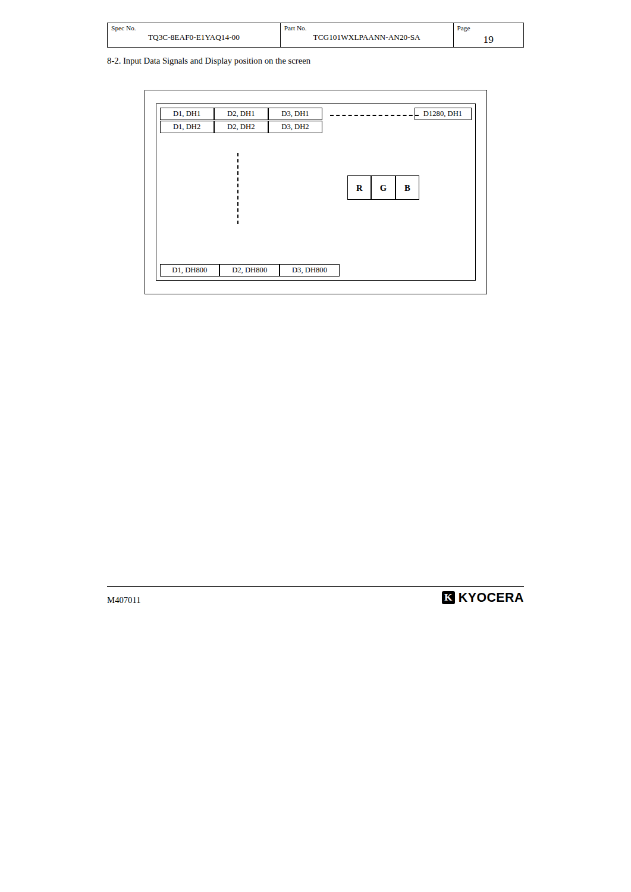| Spec No. TQ3C-8EAF0-E1YAQ14-00 | Part No. TCG101WXLPAANN-AN20-SA | Page 19 |
8-2. Input Data Signals and Display position on the screen
D1, DH1
D2, DH1
D3, DH1
D1, DH2
D2, DH2
D3, DH2
D1280, DH1
R
G
B
D1, DH800
D2, DH800
D3, DH800
M407011
K
KYOCERA